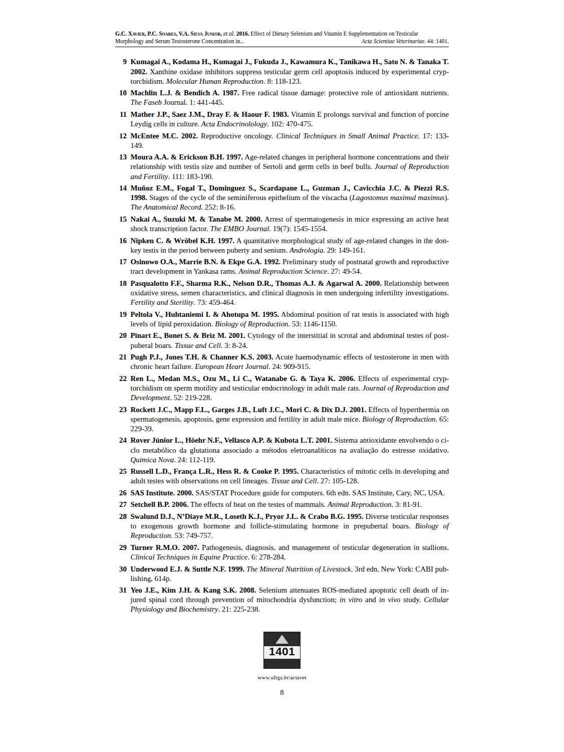G.C. Xavier, P.C. Soares, V.A. Silva Junior, et al. 2016. Effect of Dietary Selenium and Vitamin E Supplementation on Testicular Morphology and Serum Testosterone Concentration in... Acta Scientiae Veterinariae. 44: 1401.
Kumagai A., Kodama H., Kumagai J., Fukuda J., Kawamura K., Tanikawa H., Sato N. & Tanaka T. 2002. Xanthine oxidase inhibitors suppress testicular germ cell apoptosis induced by experimental cryptorchidism. Molecular Human Reproduction. 8: 118-123.
Machlin L.J. & Bendich A. 1987. Free radical tissue damage: protective role of antioxidant nutrients. The Faseb Journal. 1: 441-445.
Mather J.P., Saez J.M., Dray F. & Haour F. 1983. Vitamin E prolongs survival and function of porcine Leydig cells in culture. Acta Endocrinolology. 102: 470-475.
McEntee M.C. 2002. Reproductive oncology. Clinical Techniques in Small Animal Practice. 17: 133-149.
Moura A.A. & Erickson B.H. 1997. Age-related changes in peripheral hormone concentrations and their relationship with testis size and number of Sertoli and germ cells in beef bulls. Journal of Reproduction and Fertility. 111: 183-190.
Muñoz E.M., Fogal T., Dominguez S., Scardapane L., Guzman J., Cavicchia J.C. & Piezzi R.S. 1998. Stages of the cycle of the seminiferous epithelium of the viscacha (Lagostomus maximul maximus). The Anatomical Record. 252: 8-16.
Nakai A., Suzuki M. & Tanabe M. 2000. Arrest of spermatogenesis in mice expressing an active heat shock transcription factor. The EMBO Journal. 19(7): 1545-1554.
Nipken C. & Wröbel K.H. 1997. A quantitative morphological study of age-related changes in the donkey testis in the period between puberty and senium. Andrologia. 29: 149-161.
Osinowo O.A., Marrie B.N. & Ekpe G.A. 1992. Preliminary study of postnatal growth and reproductive tract development in Yankasa rams. Animal Reproduction Science. 27: 49-54.
Pasqualotto F.F., Sharma R.K., Nelson D.R., Thomas A.J. & Agarwal A. 2000. Relationship between oxidative stress, semen characteristics, and clinical diagnosis in men undergoing infertility investigations. Fertility and Sterility. 73: 459-464.
Peltola V., Huhtaniemi I. & Ahotupa M. 1995. Abdominal position of rat testis is associated with high levels of lipid peroxidation. Biology of Reproduction. 53: 1146-1150.
Pinart E., Bonet S. & Briz M. 2001. Cytology of the interstitial in scrotal and abdominal testes of post-puberal boars. Tissue and Cell. 3: 8-24.
Pugh P.J., Jones T.H. & Channer K.S. 2003. Acute haemodynamic effects of testosterone in men with chronic heart failure. European Heart Journal. 24: 909-915.
Ren L., Medan M.S., Ozu M., Li C., Watanabe G. & Taya K. 2006. Effects of experimental cryptorchidism on sperm motility and testicular endocrinology in adult male rats. Journal of Reproduction and Development. 52: 219-228.
Rockett J.C., Mapp F.L., Garges J.B., Luft J.C., Mori C. & Dix D.J. 2001. Effects of hyperthermia on spermatogenesis, apoptosis, gene expression and fertility in adult male mice. Biology of Reproduction. 65: 229-39.
Rover Júnior L., Höehr N.F., Vellasco A.P. & Kubota L.T. 2001. Sistema antioxidante envolvendo o ciclo metabólico da glutationa associado a métodos eletroanalíticos na avaliação do estresse oxidativo. Quimica Nova. 24: 112-119.
Russell L.D., França L.R., Hess R. & Cooke P. 1995. Characteristics of mitotic cells in developing and adult testes with observations on cell lineages. Tissue and Cell. 27: 105-128.
SAS Institute. 2000. SAS/STAT Procedure guide for computers. 6th edn. SAS Institute, Cary, NC, USA.
Setchell B.P. 2006. The effects of heat on the testes of mammals. Animal Reproduction. 3: 81-91.
Swalund D.J., N’Diaye M.R., Loseth K.J., Pryor J.L. & Crabo B.G. 1995. Diverse testicular responses to exogenous growth hormone and follicle-stimulating hormone in prepubertal boars. Biology of Reproduction. 53: 749-757.
Turner R.M.O. 2007. Pathogenesis, diagnosis, and management of testicular degeneration in stallions. Clinical Techniques in Equine Practice. 6: 278-284.
Underwood E.J. & Suttle N.F. 1999. The Mineral Nutrition of Livestock. 3rd edn. New York: CABI publishing, 614p.
Yeo J.E., Kim J.H. & Kang S.K. 2008. Selenium attenuates ROS-mediated apoptotic cell death of injured spinal cord through prevention of mitochondria dysfunction; in vitro and in vivo study. Cellular Physiology and Biochemistry. 21: 225-238.
1401
www.ufrgs.br/actavet
8